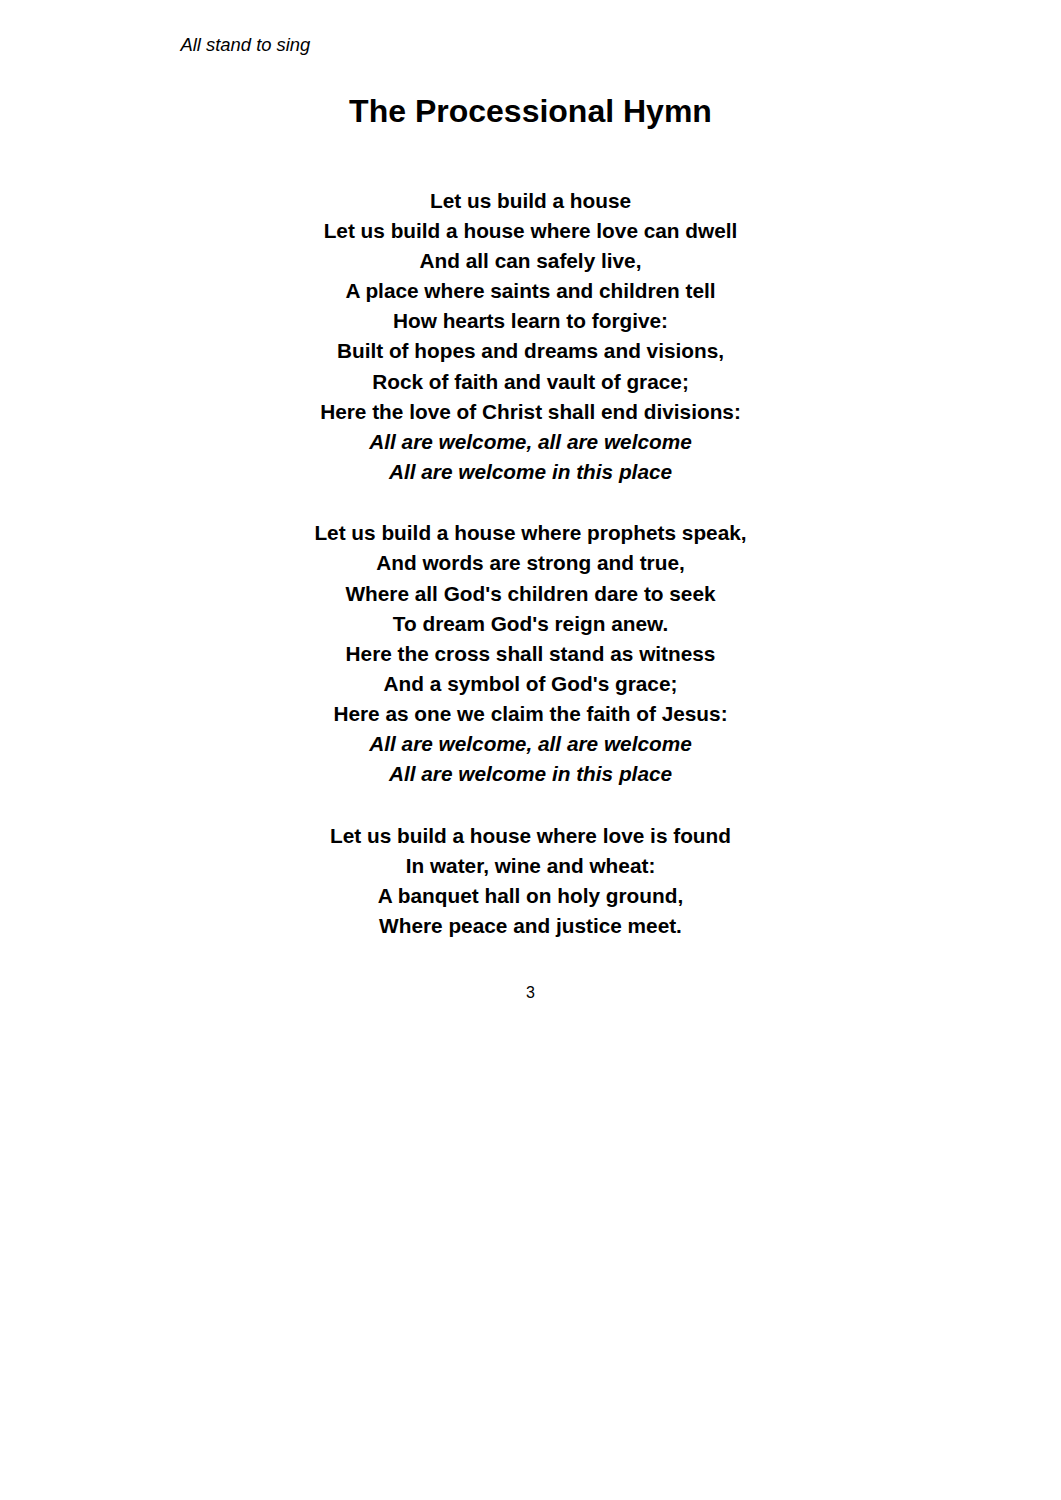All stand to sing
The Processional Hymn
Let us build a house
Let us build a house where love can dwell
And all can safely live,
A place where saints and children tell
How hearts learn to forgive:
Built of hopes and dreams and visions,
Rock of faith and vault of grace;
Here the love of Christ shall end divisions:
All are welcome, all are welcome
All are welcome in this place
Let us build a house where prophets speak,
And words are strong and true,
Where all God's children dare to seek
To dream God's reign anew.
Here the cross shall stand as witness
And a symbol of God's grace;
Here as one we claim the faith of Jesus:
All are welcome, all are welcome
All are welcome in this place
Let us build a house where love is found
In water, wine and wheat:
A banquet hall on holy ground,
Where peace and justice meet.
3